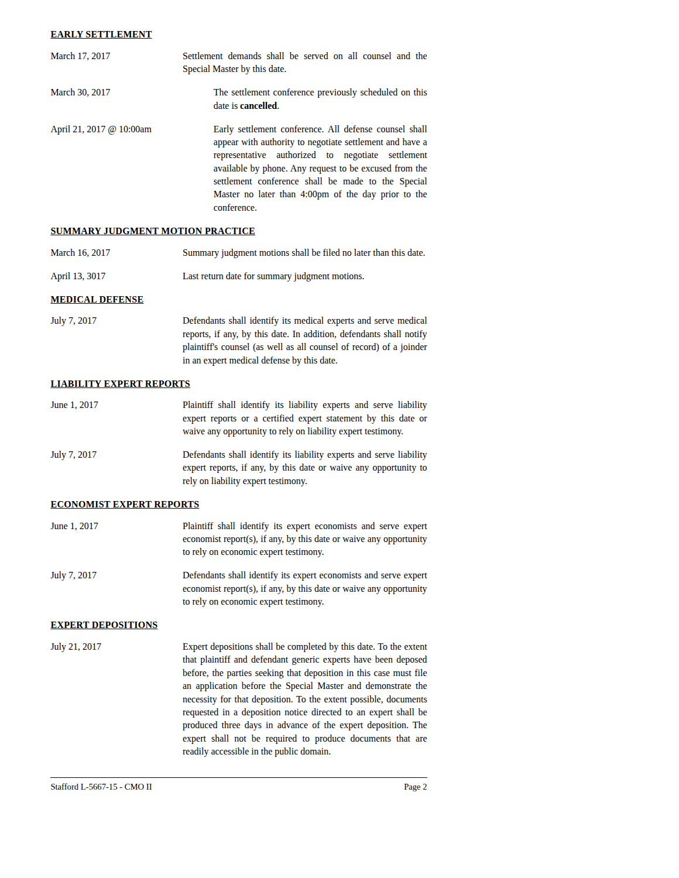EARLY SETTLEMENT
March 17, 2017
Settlement demands shall be served on all counsel and the Special Master by this date.
March 30, 2017
The settlement conference previously scheduled on this date is cancelled.
April 21, 2017 @ 10:00am
Early settlement conference. All defense counsel shall appear with authority to negotiate settlement and have a representative authorized to negotiate settlement available by phone. Any request to be excused from the settlement conference shall be made to the Special Master no later than 4:00pm of the day prior to the conference.
SUMMARY JUDGMENT MOTION PRACTICE
March 16, 2017
Summary judgment motions shall be filed no later than this date.
April 13, 3017
Last return date for summary judgment motions.
MEDICAL DEFENSE
July 7, 2017
Defendants shall identify its medical experts and serve medical reports, if any, by this date. In addition, defendants shall notify plaintiff's counsel (as well as all counsel of record) of a joinder in an expert medical defense by this date.
LIABILITY EXPERT REPORTS
June 1, 2017
Plaintiff shall identify its liability experts and serve liability expert reports or a certified expert statement by this date or waive any opportunity to rely on liability expert testimony.
July 7, 2017
Defendants shall identify its liability experts and serve liability expert reports, if any, by this date or waive any opportunity to rely on liability expert testimony.
ECONOMIST EXPERT REPORTS
June 1, 2017
Plaintiff shall identify its expert economists and serve expert economist report(s), if any, by this date or waive any opportunity to rely on economic expert testimony.
July 7, 2017
Defendants shall identify its expert economists and serve expert economist report(s), if any, by this date or waive any opportunity to rely on economic expert testimony.
EXPERT DEPOSITIONS
July 21, 2017
Expert depositions shall be completed by this date. To the extent that plaintiff and defendant generic experts have been deposed before, the parties seeking that deposition in this case must file an application before the Special Master and demonstrate the necessity for that deposition. To the extent possible, documents requested in a deposition notice directed to an expert shall be produced three days in advance of the expert deposition. The expert shall not be required to produce documents that are readily accessible in the public domain.
Stafford L-5667-15 - CMO II Page 2